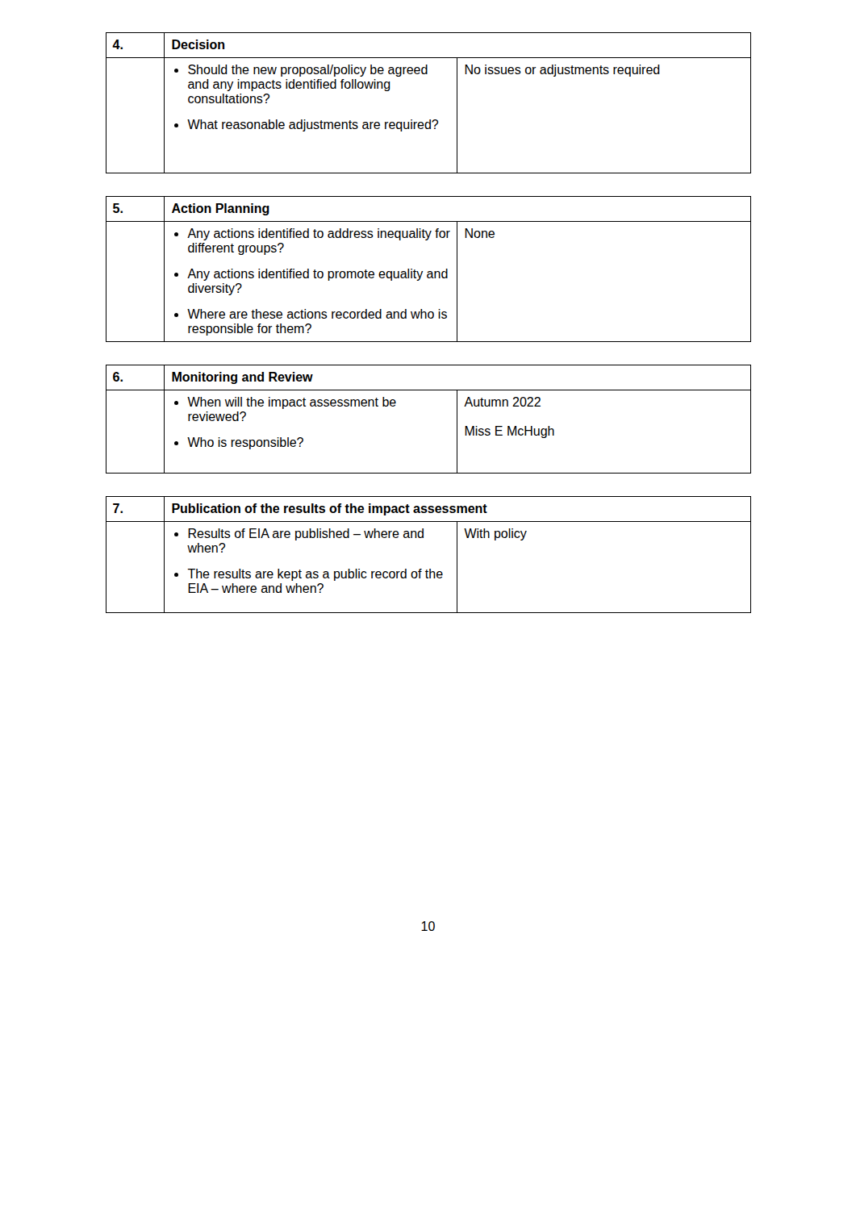| 4. | Decision |
| | Should the new proposal/policy be agreed and any impacts identified following consultations? What reasonable adjustments are required? | No issues or adjustments required |
| 5. | Action Planning |
| | Any actions identified to address inequality for different groups? Any actions identified to promote equality and diversity? Where are these actions recorded and who is responsible for them? | None |
| 6. | Monitoring and Review |
| | When will the impact assessment be reviewed? Who is responsible? | Autumn 2022 Miss E McHugh |
| 7. | Publication of the results of the impact assessment |
| | Results of EIA are published – where and when? The results are kept as a public record of the EIA – where and when? | With policy |
10